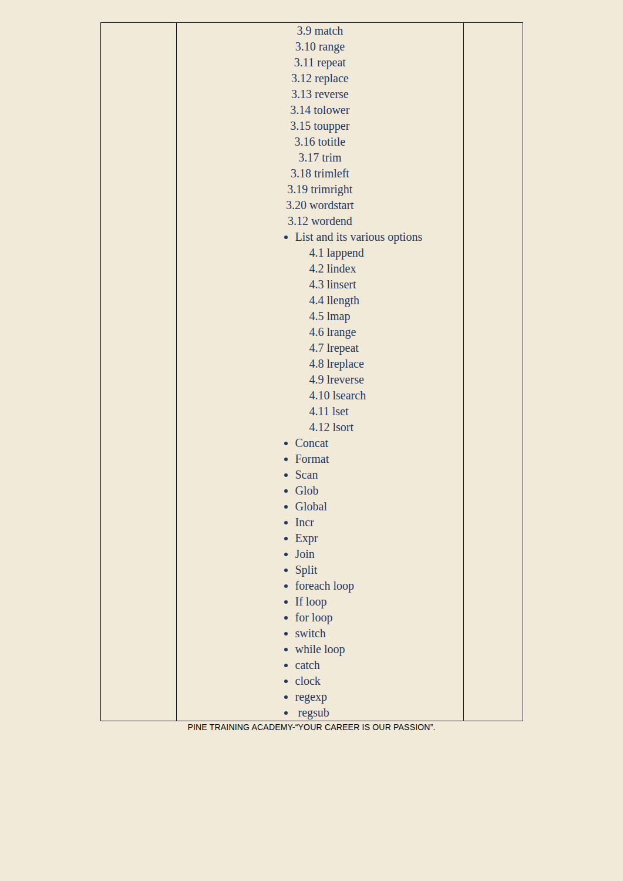| | 3.9 match 3.10 range 3.11 repeat 3.12 replace 3.13 reverse 3.14 tolower 3.15 toupper 3.16 totitle 3.17 trim 3.18 trimleft 3.19 trimright 3.20 wordstart 3.12 wordend List and its various options 4.1 lappend 4.2 lindex 4.3 linsert 4.4 llength 4.5 lmap 4.6 lrange 4.7 lrepeat 4.8 lreplace 4.9 lreverse 4.10 lsearch 4.11 lset 4.12 lsort Concat Format Scan Glob Global Incr Expr Join Split foreach loop If loop for loop switch while loop catch clock regexp regsub | |
PINE TRAINING ACADEMY-“YOUR CAREER IS OUR PASSION”.